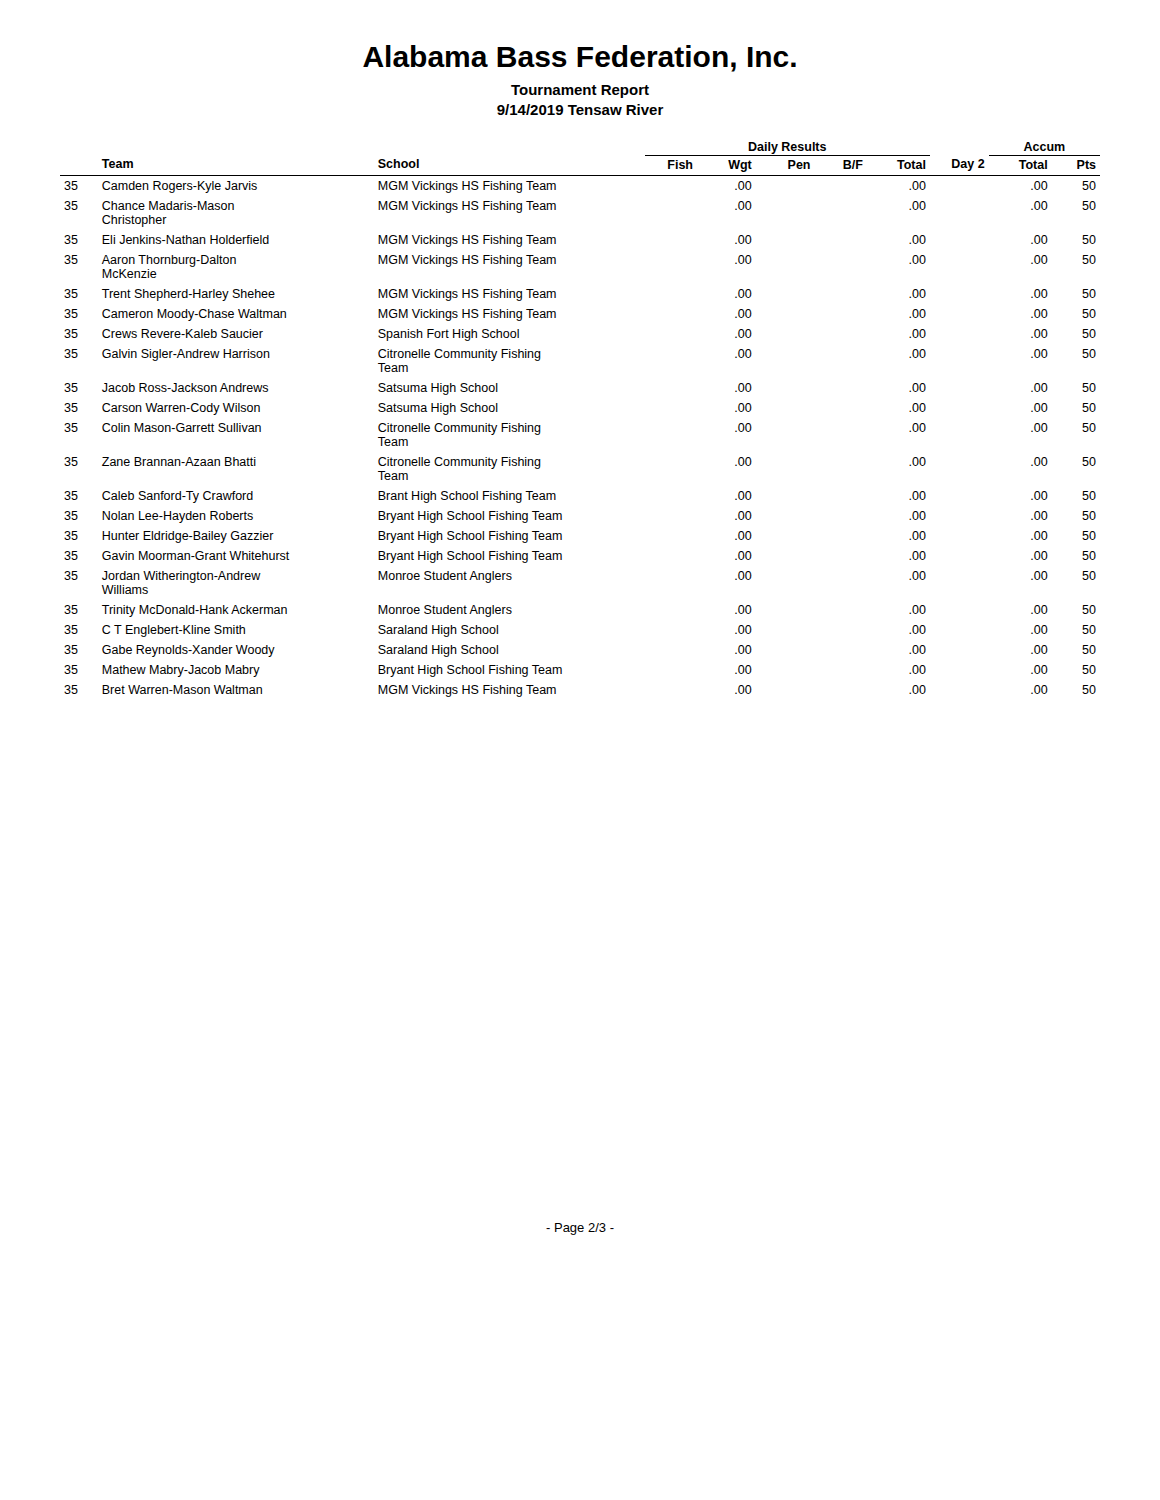Alabama Bass Federation, Inc.
Tournament Report
9/14/2019 Tensaw River
| | | | Daily Results | | Accum |
| --- | --- | --- | --- | --- | --- |
| | Team | School | Fish | Wgt | Pen | B/F | Total | Day 2 | Total | Pts |
| 35 | Camden Rogers-Kyle Jarvis | MGM Vickings HS Fishing Team | | .00 | | | .00 | | .00 | 50 |
| 35 | Chance Madaris-Mason Christopher | MGM Vickings HS Fishing Team | | .00 | | | .00 | | .00 | 50 |
| 35 | Eli Jenkins-Nathan Holderfield | MGM Vickings HS Fishing Team | | .00 | | | .00 | | .00 | 50 |
| 35 | Aaron Thornburg-Dalton McKenzie | MGM Vickings HS Fishing Team | | .00 | | | .00 | | .00 | 50 |
| 35 | Trent Shepherd-Harley Shehee | MGM Vickings HS Fishing Team | | .00 | | | .00 | | .00 | 50 |
| 35 | Cameron Moody-Chase Waltman | MGM Vickings HS Fishing Team | | .00 | | | .00 | | .00 | 50 |
| 35 | Crews Revere-Kaleb Saucier | Spanish Fort High School | | .00 | | | .00 | | .00 | 50 |
| 35 | Galvin Sigler-Andrew Harrison | Citronelle Community Fishing Team | | .00 | | | .00 | | .00 | 50 |
| 35 | Jacob Ross-Jackson Andrews | Satsuma High School | | .00 | | | .00 | | .00 | 50 |
| 35 | Carson Warren-Cody Wilson | Satsuma High School | | .00 | | | .00 | | .00 | 50 |
| 35 | Colin Mason-Garrett Sullivan | Citronelle Community Fishing Team | | .00 | | | .00 | | .00 | 50 |
| 35 | Zane Brannan-Azaan Bhatti | Citronelle Community Fishing Team | | .00 | | | .00 | | .00 | 50 |
| 35 | Caleb Sanford-Ty Crawford | Brant High School Fishing Team | | .00 | | | .00 | | .00 | 50 |
| 35 | Nolan Lee-Hayden Roberts | Bryant High School Fishing Team | | .00 | | | .00 | | .00 | 50 |
| 35 | Hunter Eldridge-Bailey Gazzier | Bryant High School Fishing Team | | .00 | | | .00 | | .00 | 50 |
| 35 | Gavin Moorman-Grant Whitehurst | Bryant High School Fishing Team | | .00 | | | .00 | | .00 | 50 |
| 35 | Jordan Witherington-Andrew Williams | Monroe Student Anglers | | .00 | | | .00 | | .00 | 50 |
| 35 | Trinity McDonald-Hank Ackerman | Monroe Student Anglers | | .00 | | | .00 | | .00 | 50 |
| 35 | C T Englebert-Kline Smith | Saraland High School | | .00 | | | .00 | | .00 | 50 |
| 35 | Gabe Reynolds-Xander Woody | Saraland High School | | .00 | | | .00 | | .00 | 50 |
| 35 | Mathew Mabry-Jacob Mabry | Bryant High School Fishing Team | | .00 | | | .00 | | .00 | 50 |
| 35 | Bret Warren-Mason Waltman | MGM Vickings HS Fishing Team | | .00 | | | .00 | | .00 | 50 |
- Page 2/3 -